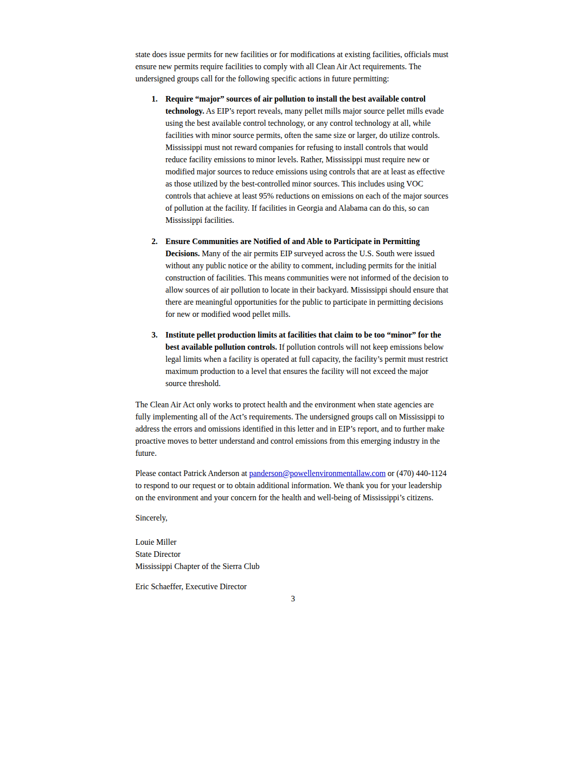state does issue permits for new facilities or for modifications at existing facilities, officials must ensure new permits require facilities to comply with all Clean Air Act requirements. The undersigned groups call for the following specific actions in future permitting:
Require “major” sources of air pollution to install the best available control technology. As EIP’s report reveals, many pellet mills major source pellet mills evade using the best available control technology, or any control technology at all, while facilities with minor source permits, often the same size or larger, do utilize controls. Mississippi must not reward companies for refusing to install controls that would reduce facility emissions to minor levels. Rather, Mississippi must require new or modified major sources to reduce emissions using controls that are at least as effective as those utilized by the best-controlled minor sources. This includes using VOC controls that achieve at least 95% reductions on emissions on each of the major sources of pollution at the facility. If facilities in Georgia and Alabama can do this, so can Mississippi facilities.
Ensure Communities are Notified of and Able to Participate in Permitting Decisions. Many of the air permits EIP surveyed across the U.S. South were issued without any public notice or the ability to comment, including permits for the initial construction of facilities. This means communities were not informed of the decision to allow sources of air pollution to locate in their backyard. Mississippi should ensure that there are meaningful opportunities for the public to participate in permitting decisions for new or modified wood pellet mills.
Institute pellet production limits at facilities that claim to be too “minor” for the best available pollution controls. If pollution controls will not keep emissions below legal limits when a facility is operated at full capacity, the facility’s permit must restrict maximum production to a level that ensures the facility will not exceed the major source threshold.
The Clean Air Act only works to protect health and the environment when state agencies are fully implementing all of the Act’s requirements. The undersigned groups call on Mississippi to address the errors and omissions identified in this letter and in EIP’s report, and to further make proactive moves to better understand and control emissions from this emerging industry in the future.
Please contact Patrick Anderson at panderson@powellenvironmentallaw.com or (470) 440-1124 to respond to our request or to obtain additional information. We thank you for your leadership on the environment and your concern for the health and well-being of Mississippi’s citizens.
Sincerely,
Louie Miller
State Director
Mississippi Chapter of the Sierra Club
Eric Schaeffer, Executive Director
3